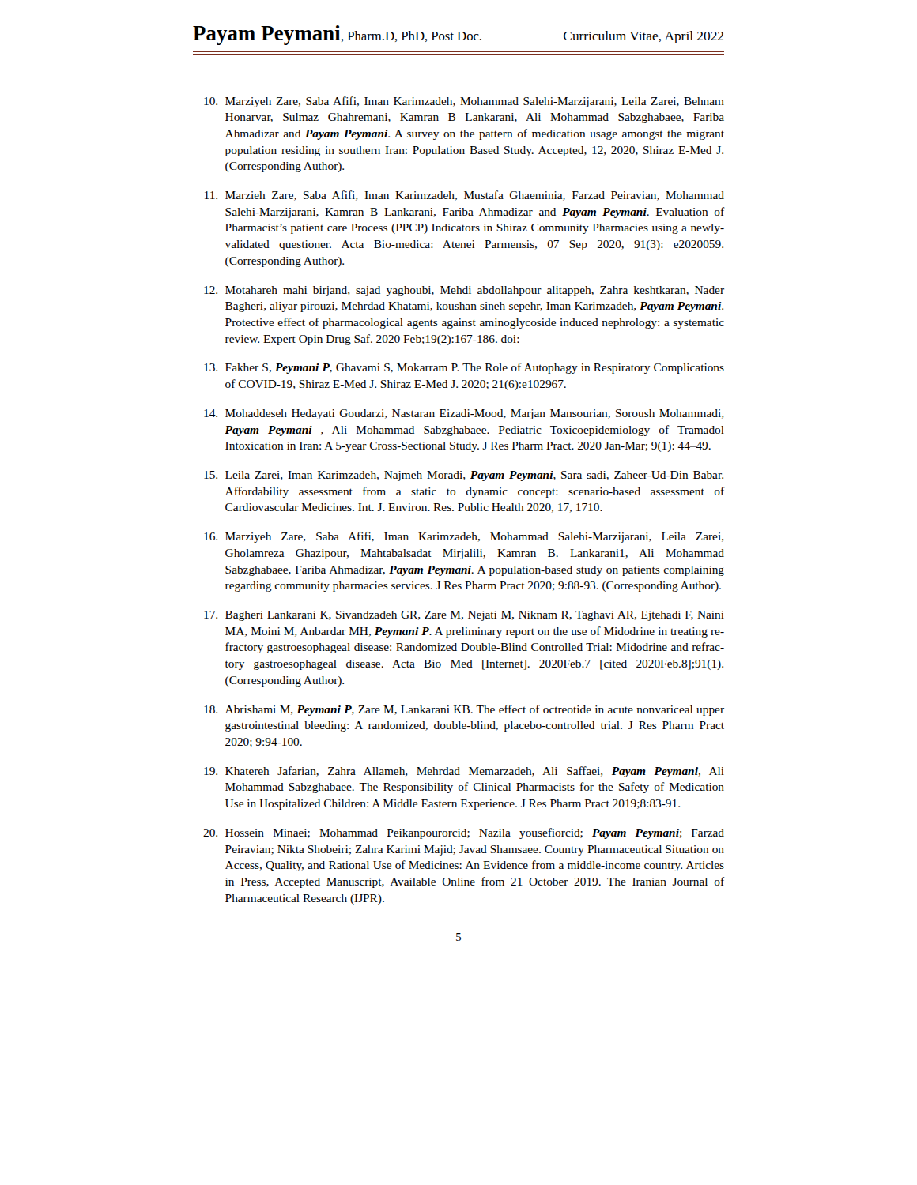Payam Peymani, Pharm.D, PhD, Post Doc.
Curriculum Vitae, April 2022
10. Marziyeh Zare, Saba Afifi, Iman Karimzadeh, Mohammad Salehi-Marzijarani, Leila Zarei, Behnam Honarvar, Sulmaz Ghahremani, Kamran B Lankarani, Ali Mohammad Sabzghabaee, Fariba Ahmadizar and Payam Peymani. A survey on the pattern of medication usage amongst the migrant population residing in southern Iran: Population Based Study. Accepted, 12, 2020, Shiraz E-Med J. (Corresponding Author).
11. Marzieh Zare, Saba Afifi, Iman Karimzadeh, Mustafa Ghaeminia, Farzad Peiravian, Mohammad Salehi-Marzijarani, Kamran B Lankarani, Fariba Ahmadizar and Payam Peymani. Evaluation of Pharmacist’s patient care Process (PPCP) Indicators in Shiraz Community Pharmacies using a newly-validated questioner. Acta Bio-medica: Atenei Parmensis, 07 Sep 2020, 91(3): e2020059. (Corresponding Author).
12. Motahareh mahi birjand, sajad yaghoubi, Mehdi abdollahpour alitappeh, Zahra keshtkaran, Nader Bagheri, aliyar pirouzi, Mehrdad Khatami, koushan sineh sepehr, Iman Karimzadeh, Payam Peymani. Protective effect of pharmacological agents against aminoglycoside induced nephrology: a systematic review. Expert Opin Drug Saf. 2020 Feb;19(2):167-186. doi:
13. Fakher S, Peymani P, Ghavami S, Mokarram P. The Role of Autophagy in Respiratory Complications of COVID-19, Shiraz E-Med J. Shiraz E-Med J. 2020; 21(6):e102967.
14. Mohaddeseh Hedayati Goudarzi, Nastaran Eizadi-Mood, Marjan Mansourian, Soroush Mohammadi, Payam Peymani , Ali Mohammad Sabzghabaee. Pediatric Toxicoepidemiology of Tramadol Intoxication in Iran: A 5-year Cross-Sectional Study. J Res Pharm Pract. 2020 Jan-Mar; 9(1): 44–49.
15. Leila Zarei, Iman Karimzadeh, Najmeh Moradi, Payam Peymani, Sara sadi, Zaheer-Ud-Din Babar. Affordability assessment from a static to dynamic concept: scenario-based assessment of Cardiovascular Medicines. Int. J. Environ. Res. Public Health 2020, 17, 1710.
16. Marziyeh Zare, Saba Afifi, Iman Karimzadeh, Mohammad Salehi-Marzijarani, Leila Zarei, Gholamreza Ghazipour, Mahtabalsadat Mirjalili, Kamran B. Lankarani1, Ali Mohammad Sabzghabaee, Fariba Ahmadizar, Payam Peymani. A population-based study on patients complaining regarding community pharmacies services. J Res Pharm Pract 2020; 9:88-93. (Corresponding Author).
17. Bagheri Lankarani K, Sivandzadeh GR, Zare M, Nejati M, Niknam R, Taghavi AR, Ejtehadi F, Naini MA, Moini M, Anbardar MH, Peymani P. A preliminary report on the use of Midodrine in treating refractory gastroesophageal disease: Randomized Double-Blind Controlled Trial: Midodrine and refractory gastroesophageal disease. Acta Bio Med [Internet]. 2020Feb.7 [cited 2020Feb.8];91(1). (Corresponding Author).
18. Abrishami M, Peymani P, Zare M, Lankarani KB. The effect of octreotide in acute nonvariceal upper gastrointestinal bleeding: A randomized, double-blind, placebo-controlled trial. J Res Pharm Pract 2020; 9:94-100.
19. Khatereh Jafarian, Zahra Allameh, Mehrdad Memarzadeh, Ali Saffaei, Payam Peymani, Ali Mohammad Sabzghabaee. The Responsibility of Clinical Pharmacists for the Safety of Medication Use in Hospitalized Children: A Middle Eastern Experience. J Res Pharm Pract 2019;8:83-91.
20. Hossein Minaei; Mohammad Peikanpourorcid; Nazila yousefiorcid; Payam Peymani; Farzad Peiravian; Nikta Shobeiri; Zahra Karimi Majid; Javad Shamsaee. Country Pharmaceutical Situation on Access, Quality, and Rational Use of Medicines: An Evidence from a middle-income country. Articles in Press, Accepted Manuscript, Available Online from 21 October 2019. The Iranian Journal of Pharmaceutical Research (IJPR).
5